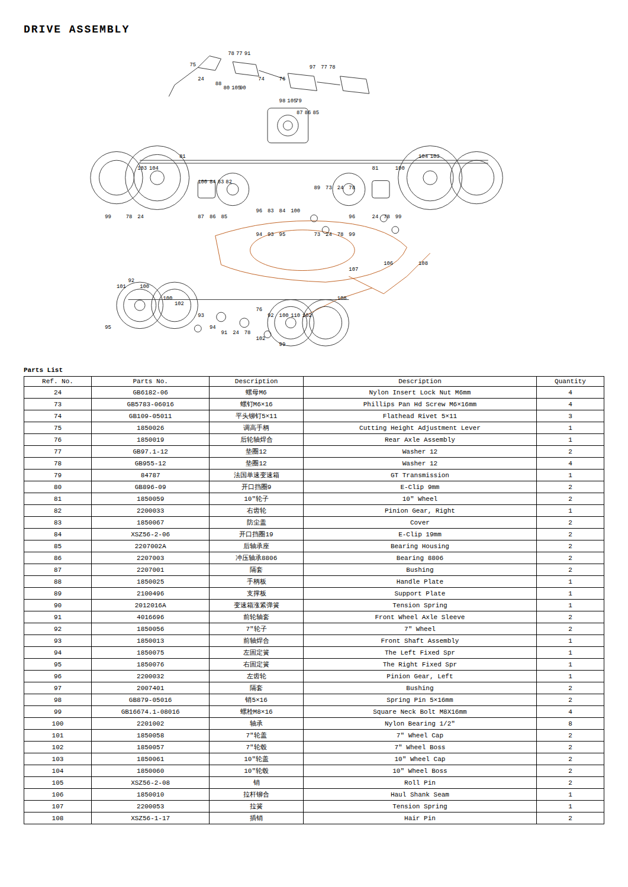DRIVE ASSEMBLY
Exploded view diagram of drive assembly 78 77 91 75 24 88 80 105 90 74 76 97 77 78 98 105 79 87 86 85 81 103 104 100 84 83 82 99 78 24 87 86 85 96 83 84 100 89 73 24 78 81 100 104 103 96 24 78 99 73 24 78 99 94 93 95 107 106 108 108 92 101 100 100 102 95 93 94 91 24 78 76 92 100 110 102 102 99
Parts List
| Ref. No. | Parts No. | Description | Description | Quantity |
| --- | --- | --- | --- | --- |
| 24 | GB6182-06 | 螺母M6 | Nylon Insert Lock Nut M6mm | 4 |
| 73 | GB5783-06016 | 螺钉M6×16 | Phillips Pan Hd Screw M6×16mm | 4 |
| 74 | GB109-05011 | 平头铆钉5×11 | Flathead Rivet 5×11 | 3 |
| 75 | 1850026 | 调高手柄 | Cutting Height Adjustment Lever | 1 |
| 76 | 1850019 | 后轮轴焊合 | Rear Axle Assembly | 1 |
| 77 | GB97.1-12 | 垫圈12 | Washer 12 | 2 |
| 78 | GB955-12 | 垫圈12 | Washer 12 | 4 |
| 79 | 84787 | 法国单速变速箱 | GT Transmission | 1 |
| 80 | GB896-09 | 开口挡圈9 | E-Clip 9mm | 2 |
| 81 | 1850059 | 10"轮子 | 10" Wheel | 2 |
| 82 | 2200033 | 右齿轮 | Pinion Gear, Right | 1 |
| 83 | 1850067 | 防尘盖 | Cover | 2 |
| 84 | XSZ56-2-06 | 开口挡圈19 | E-Clip 19mm | 2 |
| 85 | 2207002A | 后轴承座 | Bearing Housing | 2 |
| 86 | 2207003 | 冲压轴承8806 | Bearing 8806 | 2 |
| 87 | 2207001 | 隔套 | Bushing | 2 |
| 88 | 1850025 | 手柄板 | Handle Plate | 1 |
| 89 | 2100496 | 支撑板 | Support Plate | 1 |
| 90 | 2012016A | 变速箱涨紧弹簧 | Tension Spring | 1 |
| 91 | 4016696 | 前轮轴套 | Front Wheel Axle Sleeve | 2 |
| 92 | 1850056 | 7"轮子 | 7" Wheel | 2 |
| 93 | 1850013 | 前轴焊合 | Front Shaft Assembly | 1 |
| 94 | 1850075 | 左固定簧 | The Left Fixed Spr | 1 |
| 95 | 1850076 | 右固定簧 | The Right Fixed Spr | 1 |
| 96 | 2200032 | 左齿轮 | Pinion Gear, Left | 1 |
| 97 | 2007401 | 隔套 | Bushing | 2 |
| 98 | GB879-05016 | 销5×16 | Spring Pin 5×16mm | 2 |
| 99 | GB16674.1-08016 | 螺栓M8×16 | Square Neck Bolt M8X16mm | 4 |
| 100 | 2201002 | 轴承 | Nylon Bearing 1/2" | 8 |
| 101 | 1850058 | 7"轮盖 | 7" Wheel Cap | 2 |
| 102 | 1850057 | 7"轮毂 | 7" Wheel Boss | 2 |
| 103 | 1850061 | 10"轮盖 | 10" Wheel Cap | 2 |
| 104 | 1850060 | 10"轮毂 | 10" Wheel Boss | 2 |
| 105 | XSZ56-2-08 | 销 | Roll Pin | 2 |
| 106 | 1850010 | 拉杆铆合 | Haul Shank Seam | 1 |
| 107 | 2200053 | 拉簧 | Tension Spring | 1 |
| 108 | XSZ56-1-17 | 插销 | Hair Pin | 2 |